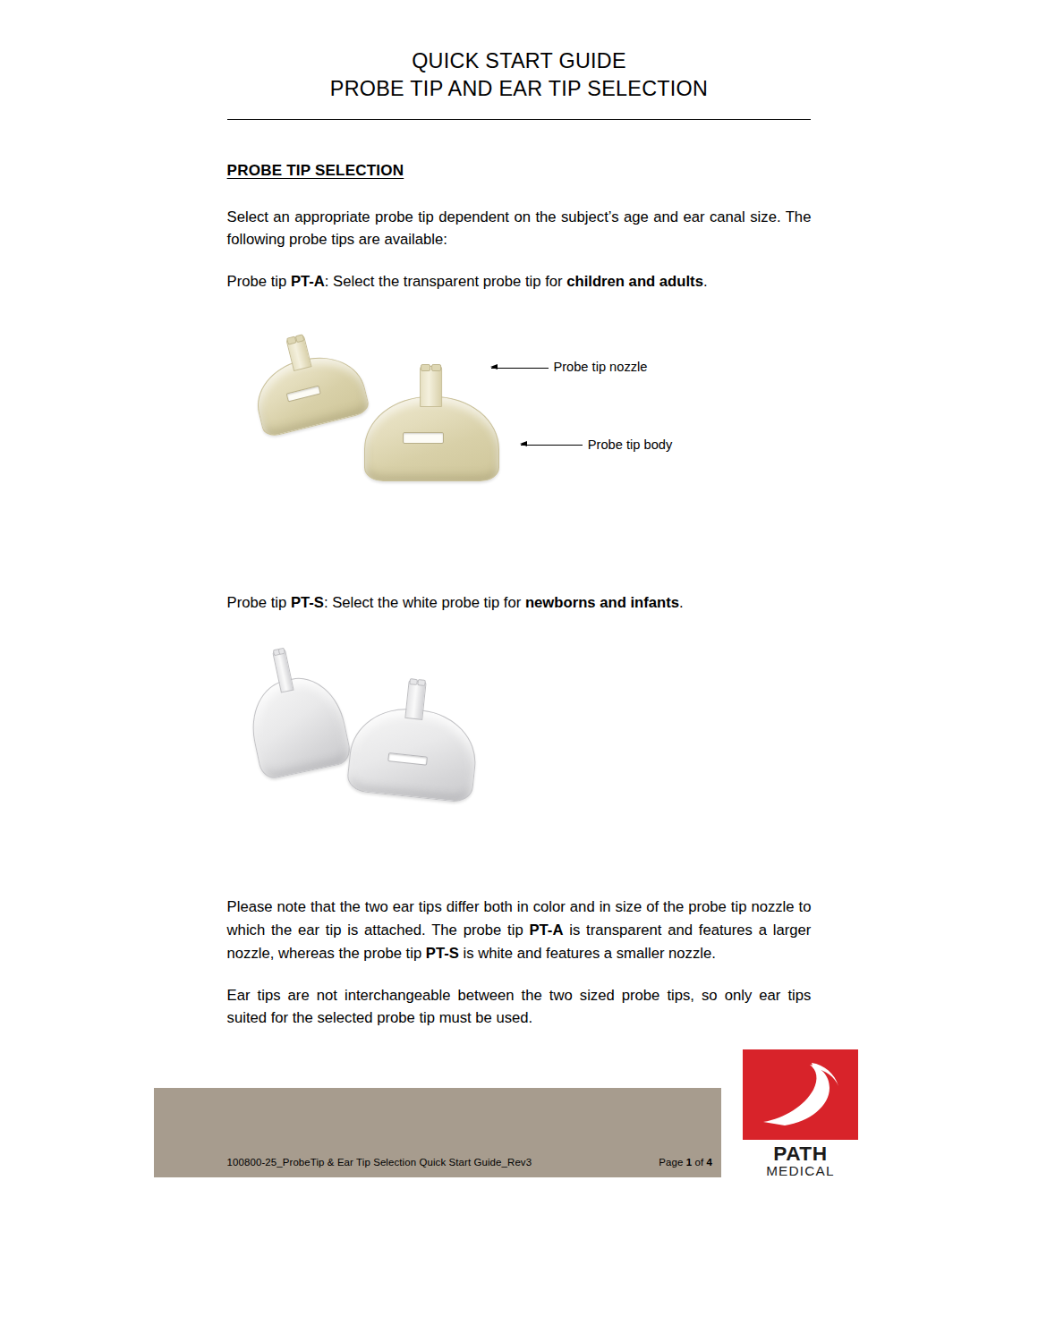QUICK START GUIDE PROBE TIP AND EAR TIP SELECTION
PROBE TIP SELECTION
Select an appropriate probe tip dependent on the subject’s age and ear canal size. The following probe tips are available:
Probe tip PT-A: Select the transparent probe tip for children and adults.
Probe tip nozzle
Probe tip body
Probe tip PT-S: Select the white probe tip for newborns and infants.
Please note that the two ear tips differ both in color and in size of the probe tip nozzle to which the ear tip is attached. The probe tip PT-A is transparent and features a larger nozzle, whereas the probe tip PT-S is white and features a smaller nozzle.
Ear tips are not interchangeable between the two sized probe tips, so only ear tips suited for the selected probe tip must be used.
100800-25_ProbeTip & Ear Tip Selection Quick Start Guide_Rev3 Page 1 of 4
PATH
MEDICAL